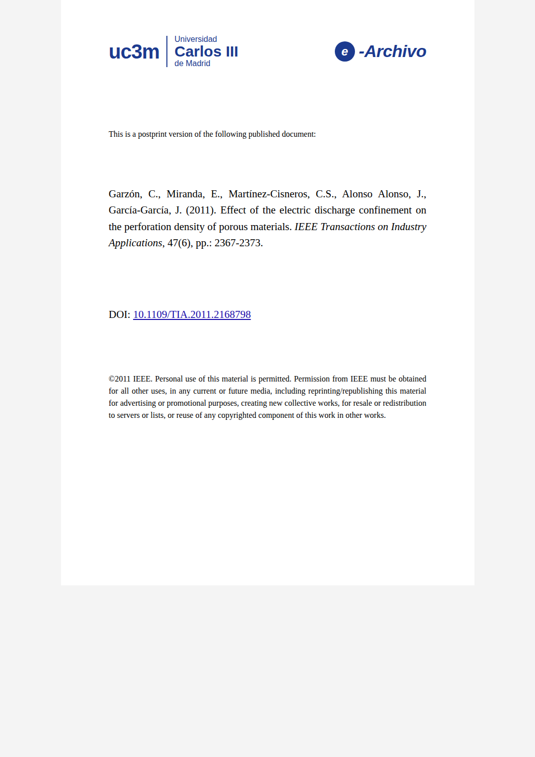uc3m Universidad Carlos III de Madrid
e -Archivo
This is a postprint version of the following published document:
Garzón, C., Miranda, E., Martínez-Cisneros, C.S., Alonso Alonso, J., García-García, J. (2011). Effect of the electric discharge confinement on the perforation density of porous materials. IEEE Transactions on Industry Applications, 47(6), pp.: 2367-2373.
DOI: 10.1109/TIA.2011.2168798
©2011 IEEE. Personal use of this material is permitted. Permission from IEEE must be obtained for all other uses, in any current or future media, including reprinting/republishing this material for advertising or promotional purposes, creating new collective works, for resale or redistribution to servers or lists, or reuse of any copyrighted component of this work in other works.